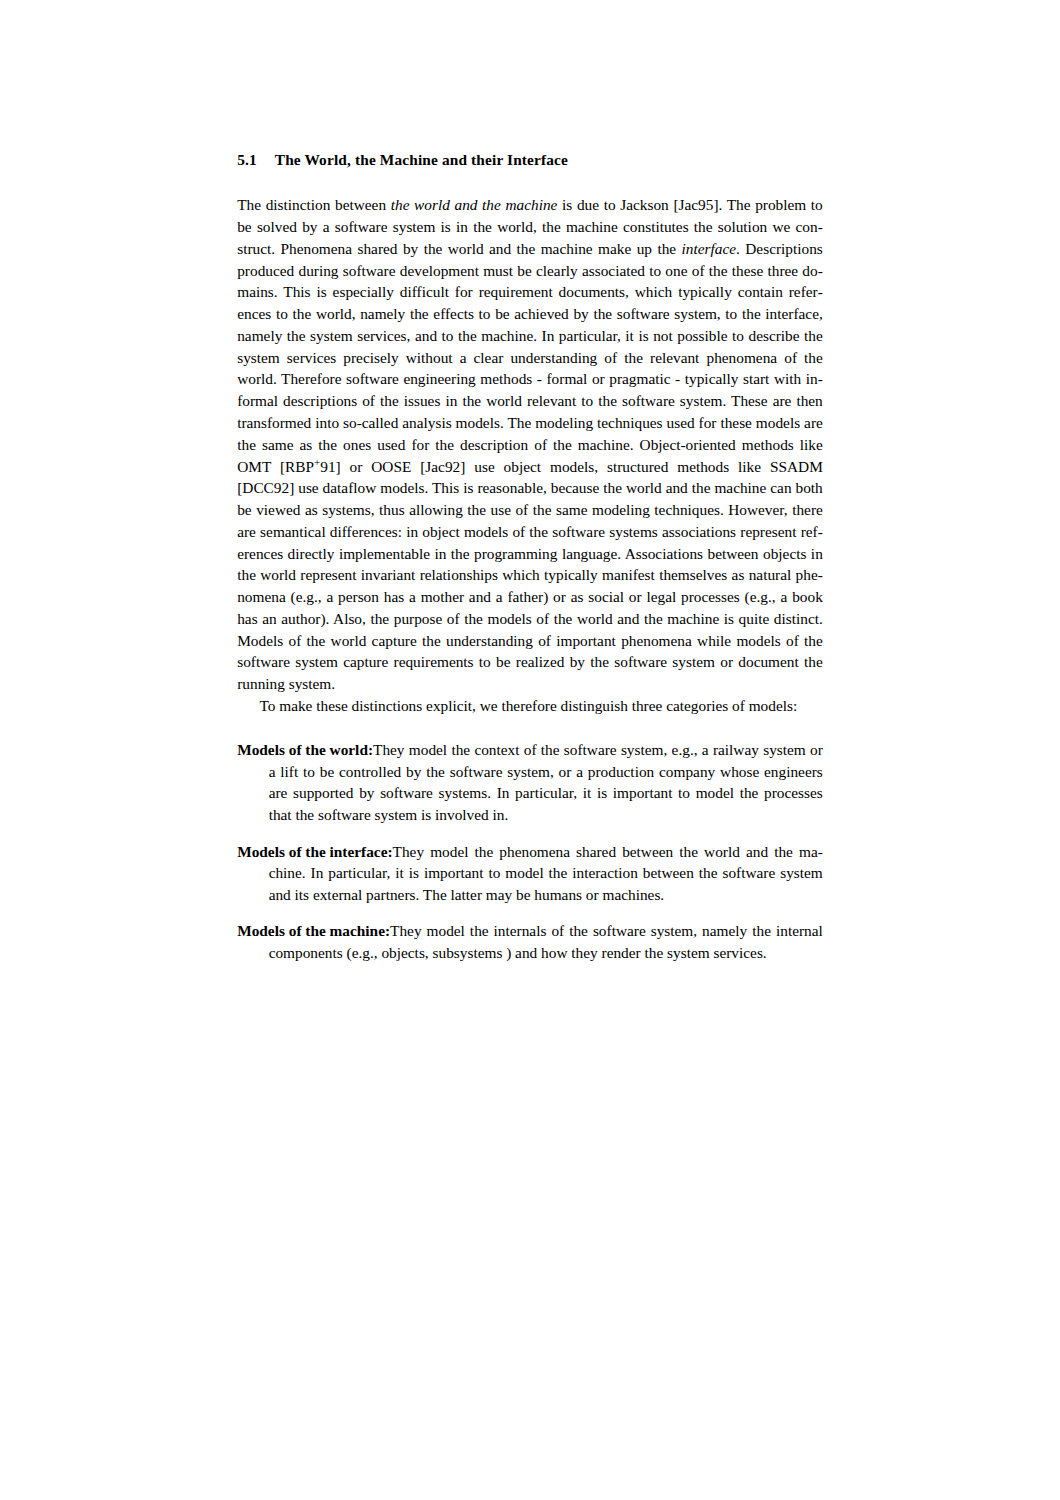5.1 The World, the Machine and their Interface
The distinction between the world and the machine is due to Jackson [Jac95]. The problem to be solved by a software system is in the world, the machine constitutes the solution we construct. Phenomena shared by the world and the machine make up the interface. Descriptions produced during software development must be clearly associated to one of the these three domains. This is especially difficult for requirement documents, which typically contain references to the world, namely the effects to be achieved by the software system, to the interface, namely the system services, and to the machine. In particular, it is not possible to describe the system services precisely without a clear understanding of the relevant phenomena of the world. Therefore software engineering methods - formal or pragmatic - typically start with informal descriptions of the issues in the world relevant to the software system. These are then transformed into so-called analysis models. The modeling techniques used for these models are the same as the ones used for the description of the machine. Object-oriented methods like OMT [RBP+91] or OOSE [Jac92] use object models, structured methods like SSADM [DCC92] use dataflow models. This is reasonable, because the world and the machine can both be viewed as systems, thus allowing the use of the same modeling techniques. However, there are semantical differences: in object models of the software systems associations represent references directly implementable in the programming language. Associations between objects in the world represent invariant relationships which typically manifest themselves as natural phenomena (e.g., a person has a mother and a father) or as social or legal processes (e.g., a book has an author). Also, the purpose of the models of the world and the machine is quite distinct. Models of the world capture the understanding of important phenomena while models of the software system capture requirements to be realized by the software system or document the running system.
To make these distinctions explicit, we therefore distinguish three categories of models:
Models of the world:
They model the context of the software system, e.g., a railway system or a lift to be controlled by the software system, or a production company whose engineers are supported by software systems. In particular, it is important to model the processes that the software system is involved in.
Models of the interface:
They model the phenomena shared between the world and the machine. In particular, it is important to model the interaction between the software system and its external partners. The latter may be humans or machines.
Models of the machine:
They model the internals of the software system, namely the internal components (e.g., objects, subsystems ) and how they render the system services.